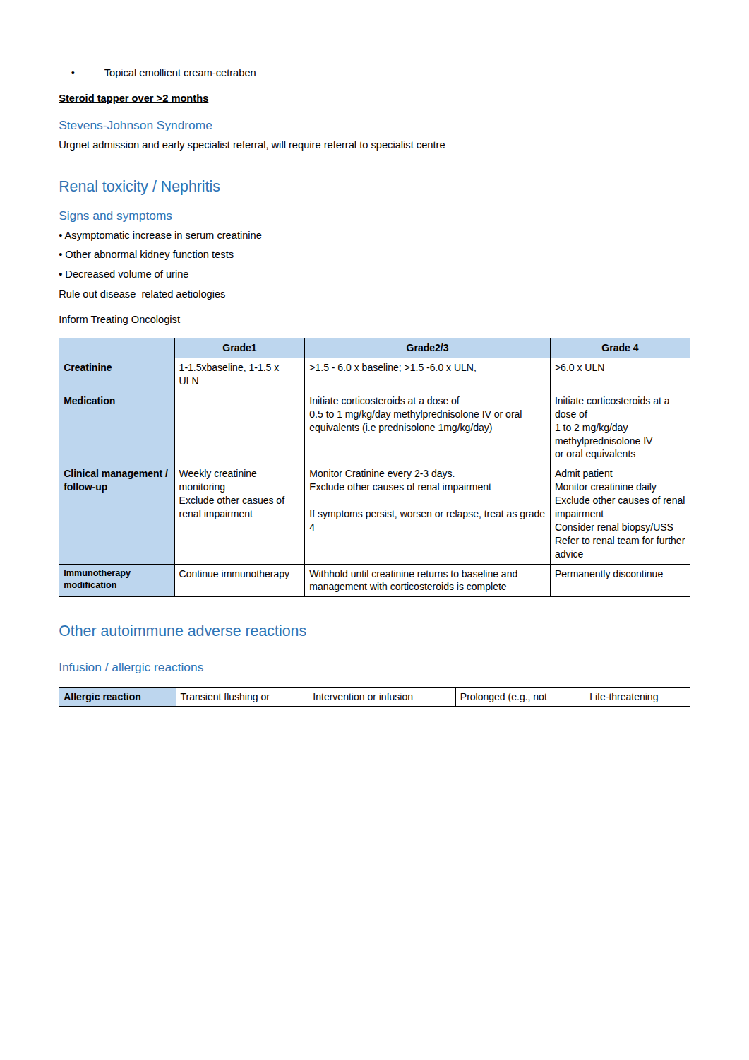•Topical emollient cream-cetraben
Steroid tapper over >2 months
Stevens-Johnson Syndrome
Urgnet admission and early specialist referral, will require referral to specialist centre
Renal toxicity / Nephritis
Signs and symptoms
• Asymptomatic increase in serum creatinine
• Other abnormal kidney function tests
• Decreased volume of urine
Rule out disease–related aetiologies
Inform Treating Oncologist
| | Grade1 | Grade2/3 | Grade 4 |
| --- | --- | --- | --- |
| Creatinine | 1-1.5xbaseline, 1-1.5 x ULN | >1.5 - 6.0 x baseline; >1.5 -6.0 x ULN, | >6.0 x ULN |
| Medication | | Initiate corticosteroids at a dose of 0.5 to 1 mg/kg/day methylprednisolone IV or oral equivalents (i.e prednisolone 1mg/kg/day) | Initiate corticosteroids at a dose of 1 to 2 mg/kg/day methylprednisolone IV or oral equivalents |
| Clinical management / follow-up | Weekly creatinine monitoring Exclude other casues of renal impairment | Monitor Cratinine every 2-3 days. Exclude other causes of renal impairment If symptoms persist, worsen or relapse, treat as grade 4 | Admit patient Monitor creatinine daily Exclude other causes of renal impairment Consider renal biopsy/USS Refer to renal team for further advice |
| Immunotherapy modification | Continue immunotherapy | Withhold until creatinine returns to baseline and management with corticosteroids is complete | Permanently discontinue |
Other autoimmune adverse reactions
Infusion / allergic reactions
| Allergic reaction | Transient flushing or | Intervention or infusion | Prolonged (e.g., not | Life-threatening |